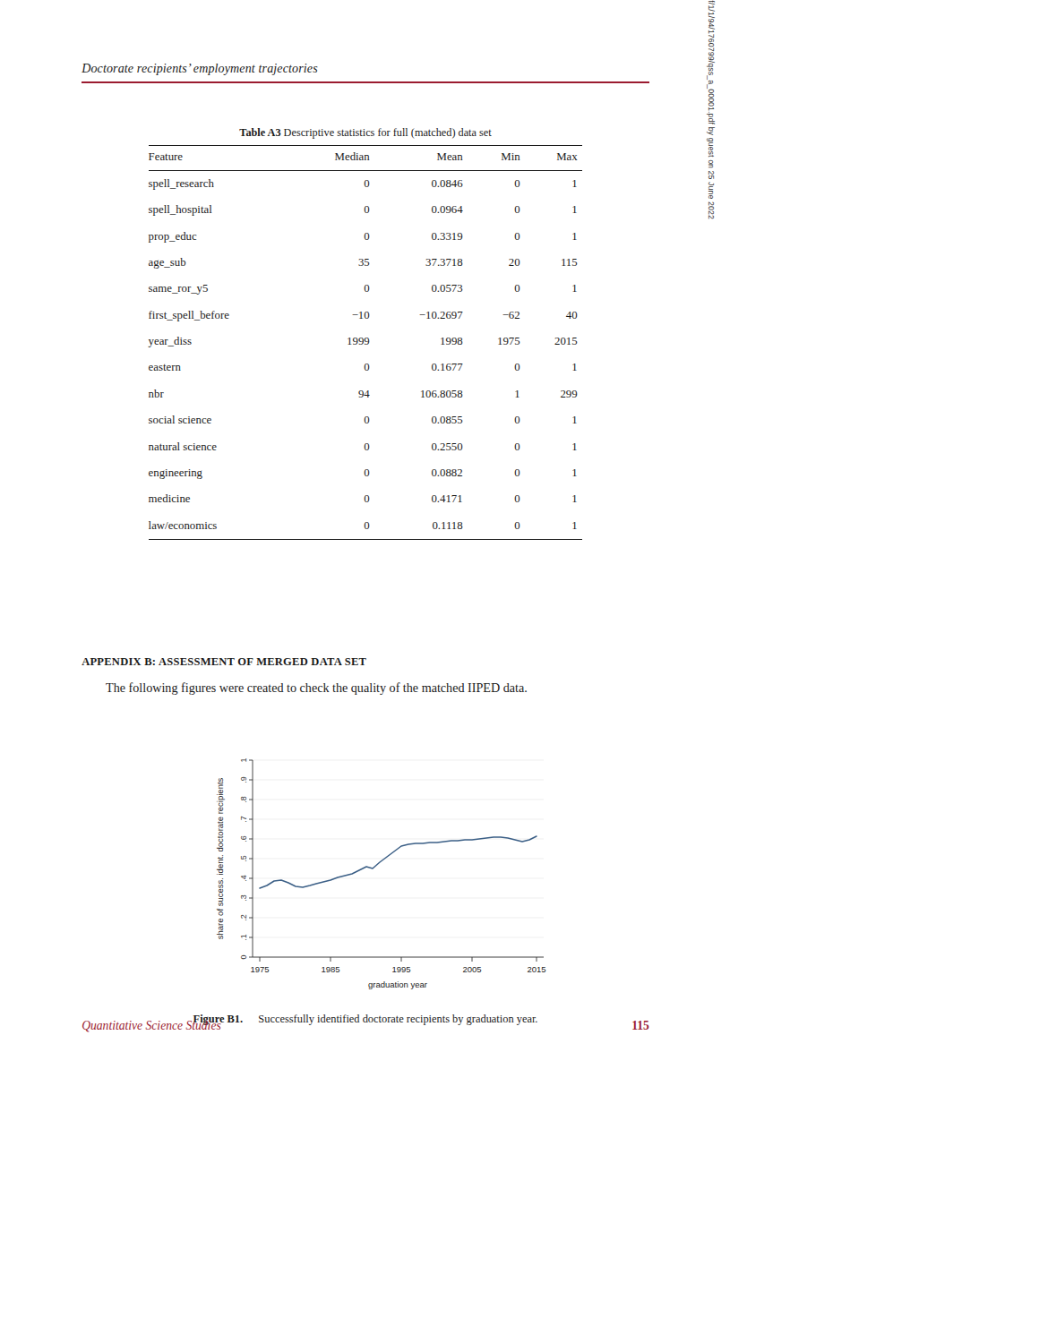Doctorate recipients’ employment trajectories
Table A3 Descriptive statistics for full (matched) data set
| Feature | Median | Mean | Min | Max |
| --- | --- | --- | --- | --- |
| spell_research | 0 | 0.0846 | 0 | 1 |
| spell_hospital | 0 | 0.0964 | 0 | 1 |
| prop_educ | 0 | 0.3319 | 0 | 1 |
| age_sub | 35 | 37.3718 | 20 | 115 |
| same_ror_y5 | 0 | 0.0573 | 0 | 1 |
| first_spell_before | −10 | −10.2697 | −62 | 40 |
| year_diss | 1999 | 1998 | 1975 | 2015 |
| eastern | 0 | 0.1677 | 0 | 1 |
| nbr | 94 | 106.8058 | 1 | 299 |
| social science | 0 | 0.0855 | 0 | 1 |
| natural science | 0 | 0.2550 | 0 | 1 |
| engineering | 0 | 0.0882 | 0 | 1 |
| medicine | 0 | 0.4171 | 0 | 1 |
| law/economics | 0 | 0.1118 | 0 | 1 |
Appendix B: Assessment of Merged Data Set
The following figures were created to check the quality of the matched IIPED data.
1 .9 .8 .7 .6 .5 .4 .3 .2 .1 0 share of sucess. ident. doctorate recipients 1975 1985 1995 2005 2015 graduation year
Figure B1. Successfully identified doctorate recipients by graduation year.
Quantitative Science Studies
115
Downloaded from http://direct.mit.edu/qss/article-pdf/1/1/94/1760799/qss_a_00001.pdf by guest on 25 June 2022